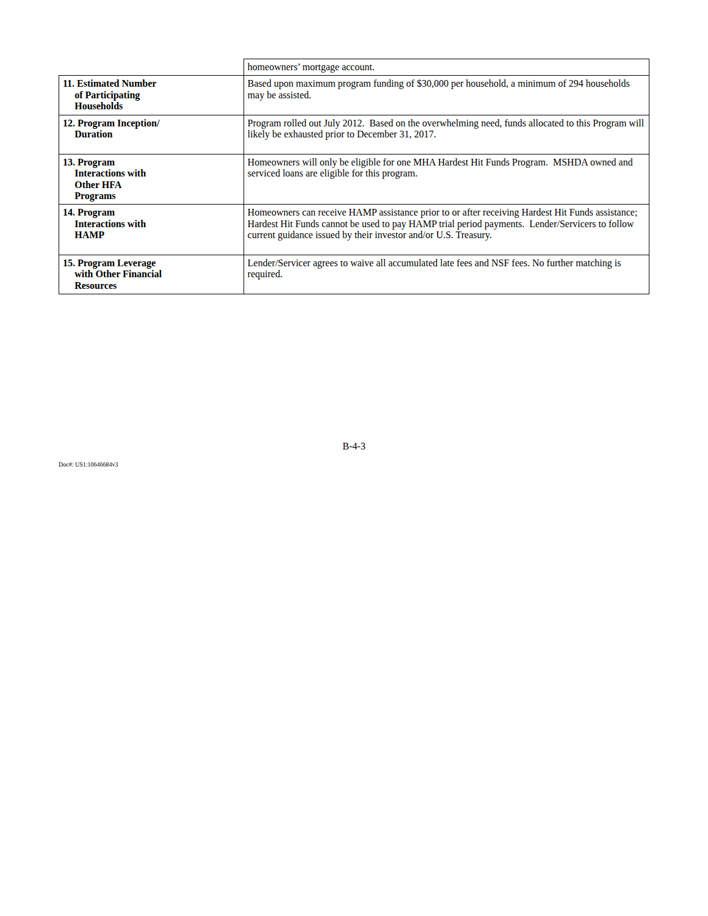| | homeowners’ mortgage account. |
| 11. Estimated Number of Participating Households | Based upon maximum program funding of $30,000 per household, a minimum of 294 households may be assisted. |
| 12. Program Inception/ Duration | Program rolled out July 2012. Based on the overwhelming need, funds allocated to this Program will likely be exhausted prior to December 31, 2017. |
| 13. Program Interactions with Other HFA Programs | Homeowners will only be eligible for one MHA Hardest Hit Funds Program. MSHDA owned and serviced loans are eligible for this program. |
| 14. Program Interactions with HAMP | Homeowners can receive HAMP assistance prior to or after receiving Hardest Hit Funds assistance; Hardest Hit Funds cannot be used to pay HAMP trial period payments. Lender/Servicers to follow current guidance issued by their investor and/or U.S. Treasury. |
| 15. Program Leverage with Other Financial Resources | Lender/Servicer agrees to waive all accumulated late fees and NSF fees. No further matching is required. |
B-4-3
Doc#: US1:10646684v3